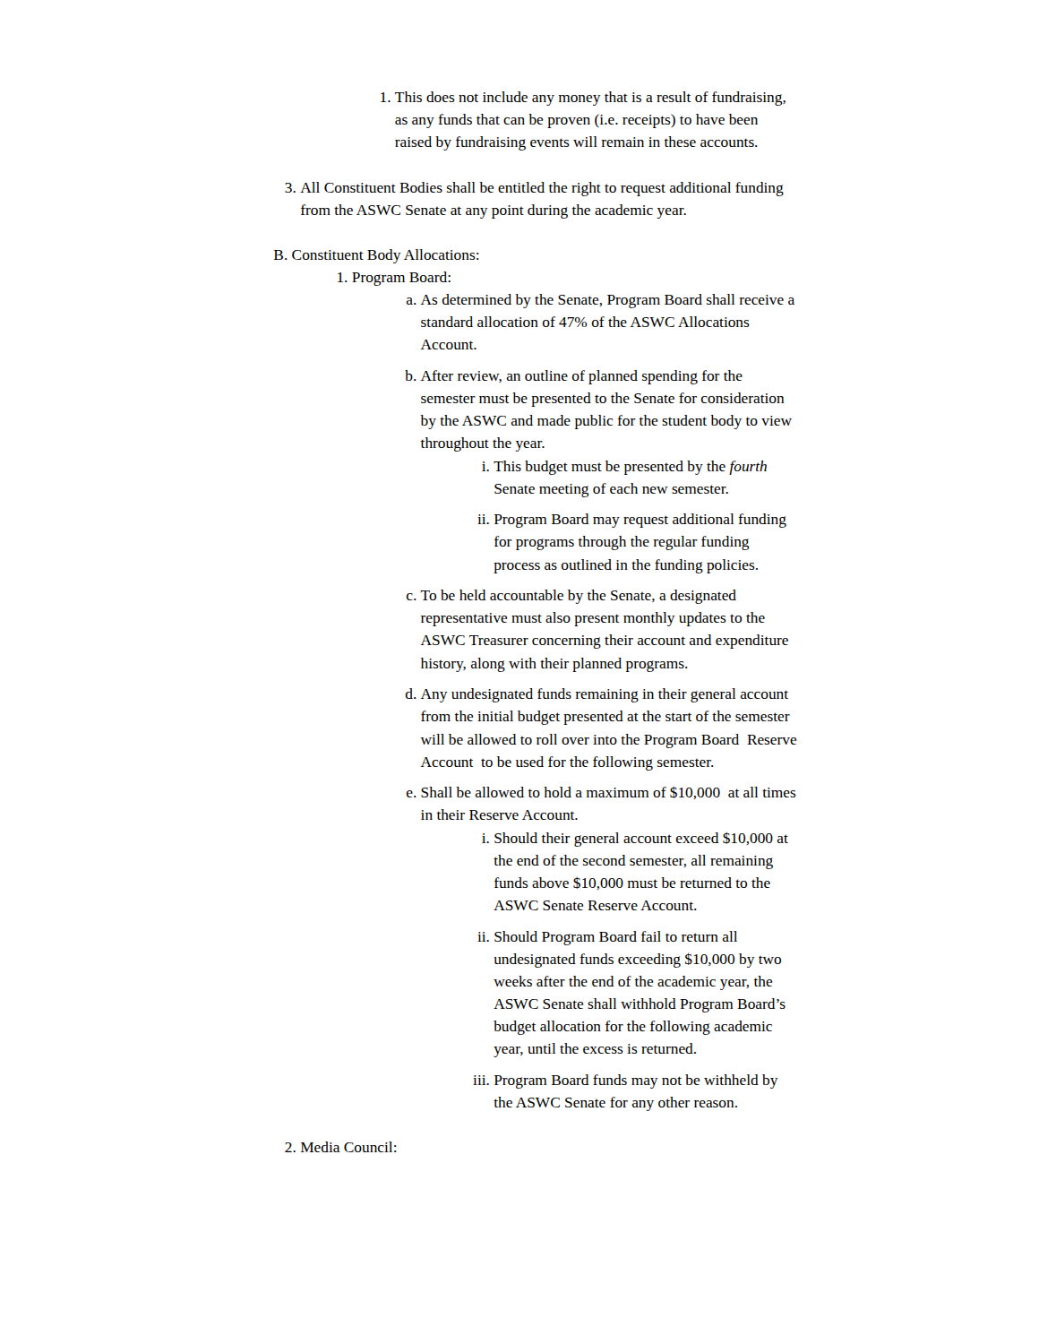This does not include any money that is a result of fundraising, as any funds that can be proven (i.e. receipts) to have been raised by fundraising events will remain in these accounts.
All Constituent Bodies shall be entitled the right to request additional funding from the ASWC Senate at any point during the academic year.
Constituent Body Allocations:
Program Board:
As determined by the Senate, Program Board shall receive a standard allocation of 47% of the ASWC Allocations Account.
After review, an outline of planned spending for the semester must be presented to the Senate for consideration by the ASWC and made public for the student body to view throughout the year.
This budget must be presented by the fourth Senate meeting of each new semester.
Program Board may request additional funding for programs through the regular funding process as outlined in the funding policies.
To be held accountable by the Senate, a designated representative must also present monthly updates to the ASWC Treasurer concerning their account and expenditure history, along with their planned programs.
Any undesignated funds remaining in their general account from the initial budget presented at the start of the semester will be allowed to roll over into the Program Board Reserve Account to be used for the following semester.
Shall be allowed to hold a maximum of $10,000 at all times in their Reserve Account.
Should their general account exceed $10,000 at the end of the second semester, all remaining funds above $10,000 must be returned to the ASWC Senate Reserve Account.
Should Program Board fail to return all undesignated funds exceeding $10,000 by two weeks after the end of the academic year, the ASWC Senate shall withhold Program Board’s budget allocation for the following academic year, until the excess is returned.
Program Board funds may not be withheld by the ASWC Senate for any other reason.
Media Council: